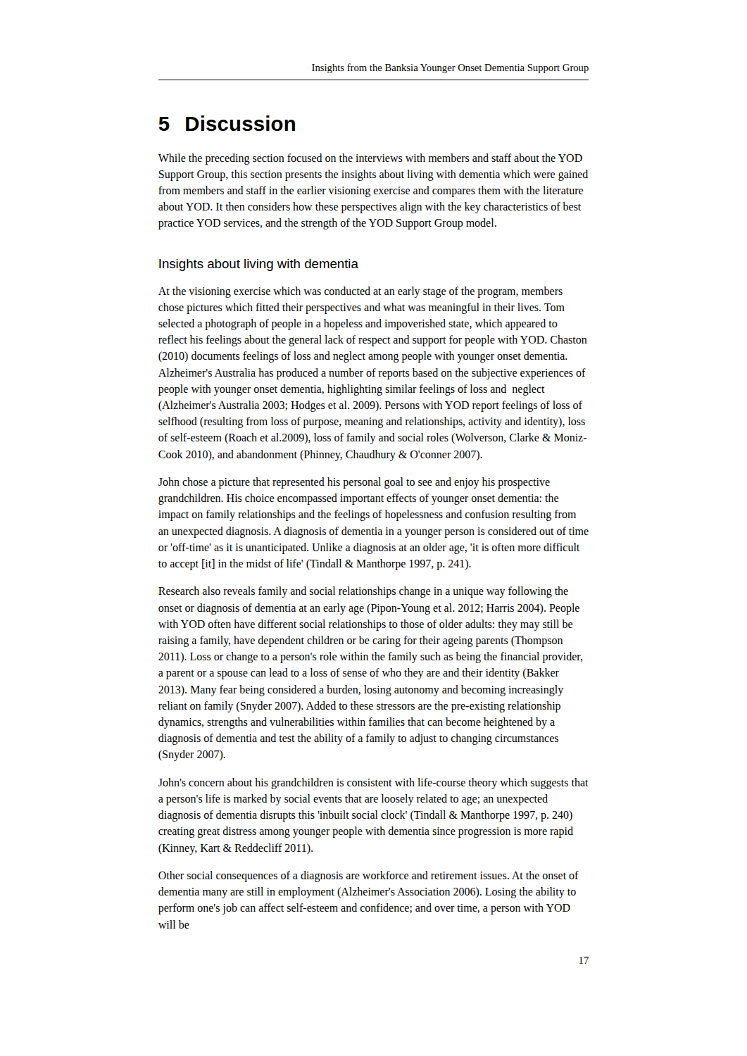Insights from the Banksia Younger Onset Dementia Support Group
5 Discussion
While the preceding section focused on the interviews with members and staff about the YOD Support Group, this section presents the insights about living with dementia which were gained from members and staff in the earlier visioning exercise and compares them with the literature about YOD. It then considers how these perspectives align with the key characteristics of best practice YOD services, and the strength of the YOD Support Group model.
Insights about living with dementia
At the visioning exercise which was conducted at an early stage of the program, members chose pictures which fitted their perspectives and what was meaningful in their lives. Tom selected a photograph of people in a hopeless and impoverished state, which appeared to reflect his feelings about the general lack of respect and support for people with YOD. Chaston (2010) documents feelings of loss and neglect among people with younger onset dementia. Alzheimer's Australia has produced a number of reports based on the subjective experiences of people with younger onset dementia, highlighting similar feelings of loss and neglect (Alzheimer's Australia 2003; Hodges et al. 2009). Persons with YOD report feelings of loss of selfhood (resulting from loss of purpose, meaning and relationships, activity and identity), loss of self-esteem (Roach et al.2009), loss of family and social roles (Wolverson, Clarke & Moniz-Cook 2010), and abandonment (Phinney, Chaudhury & O'conner 2007).
John chose a picture that represented his personal goal to see and enjoy his prospective grandchildren. His choice encompassed important effects of younger onset dementia: the impact on family relationships and the feelings of hopelessness and confusion resulting from an unexpected diagnosis. A diagnosis of dementia in a younger person is considered out of time or 'off-time' as it is unanticipated. Unlike a diagnosis at an older age, 'it is often more difficult to accept [it] in the midst of life' (Tindall & Manthorpe 1997, p. 241).
Research also reveals family and social relationships change in a unique way following the onset or diagnosis of dementia at an early age (Pipon-Young et al. 2012; Harris 2004). People with YOD often have different social relationships to those of older adults: they may still be raising a family, have dependent children or be caring for their ageing parents (Thompson 2011). Loss or change to a person's role within the family such as being the financial provider, a parent or a spouse can lead to a loss of sense of who they are and their identity (Bakker 2013). Many fear being considered a burden, losing autonomy and becoming increasingly reliant on family (Snyder 2007). Added to these stressors are the pre-existing relationship dynamics, strengths and vulnerabilities within families that can become heightened by a diagnosis of dementia and test the ability of a family to adjust to changing circumstances (Snyder 2007).
John's concern about his grandchildren is consistent with life-course theory which suggests that a person's life is marked by social events that are loosely related to age; an unexpected diagnosis of dementia disrupts this 'inbuilt social clock' (Tindall & Manthorpe 1997, p. 240) creating great distress among younger people with dementia since progression is more rapid (Kinney, Kart & Reddecliff 2011).
Other social consequences of a diagnosis are workforce and retirement issues. At the onset of dementia many are still in employment (Alzheimer's Association 2006). Losing the ability to perform one's job can affect self-esteem and confidence; and over time, a person with YOD will be
17